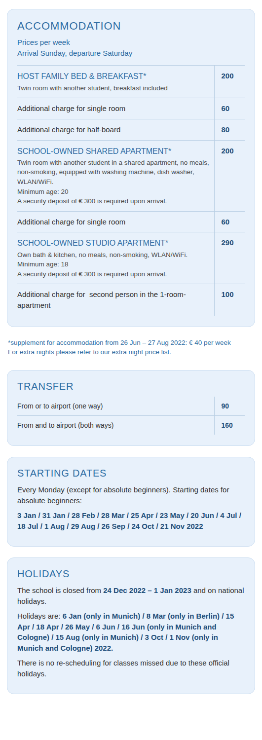ACCOMMODATION
Prices per week
Arrival Sunday, departure Saturday
| HOST FAMILY BED & BREAKFAST* Twin room with another student, breakfast included | 200 |
| Additional charge for single room | 60 |
| Additional charge for half-board | 80 |
| SCHOOL-OWNED SHARED APARTMENT* Twin room with another student in a shared apartment, no meals, non-smoking, equipped with washing machine, dish washer, WLAN/WiFi. Minimum age: 20 A security deposit of € 300 is required upon arrival. | 200 |
| Additional charge for single room | 60 |
| SCHOOL-OWNED STUDIO APARTMENT* Own bath & kitchen, no meals, non-smoking, WLAN/WiFi. Minimum age: 18 A security deposit of € 300 is required upon arrival. | 290 |
| Additional charge for second person in the 1-room-apartment | 100 |
*supplement for accommodation from 26 Jun – 27 Aug 2022: € 40 per week
For extra nights please refer to our extra night price list.
TRANSFER
| From or to airport (one way) | 90 |
| From and to airport (both ways) | 160 |
STARTING DATES
Every Monday (except for absolute beginners). Starting dates for absolute beginners:
3 Jan / 31 Jan / 28 Feb / 28 Mar / 25 Apr / 23 May / 20 Jun / 4 Jul / 18 Jul / 1 Aug / 29 Aug / 26 Sep / 24 Oct / 21 Nov 2022
HOLIDAYS
The school is closed from 24 Dec 2022 – 1 Jan 2023 and on national holidays.
Holidays are: 6 Jan (only in Munich) / 8 Mar (only in Berlin) / 15 Apr / 18 Apr / 26 May / 6 Jun / 16 Jun (only in Munich and Cologne) / 15 Aug (only in Munich) / 3 Oct / 1 Nov (only in Munich and Cologne) 2022.
There is no re-scheduling for classes missed due to these official holidays.